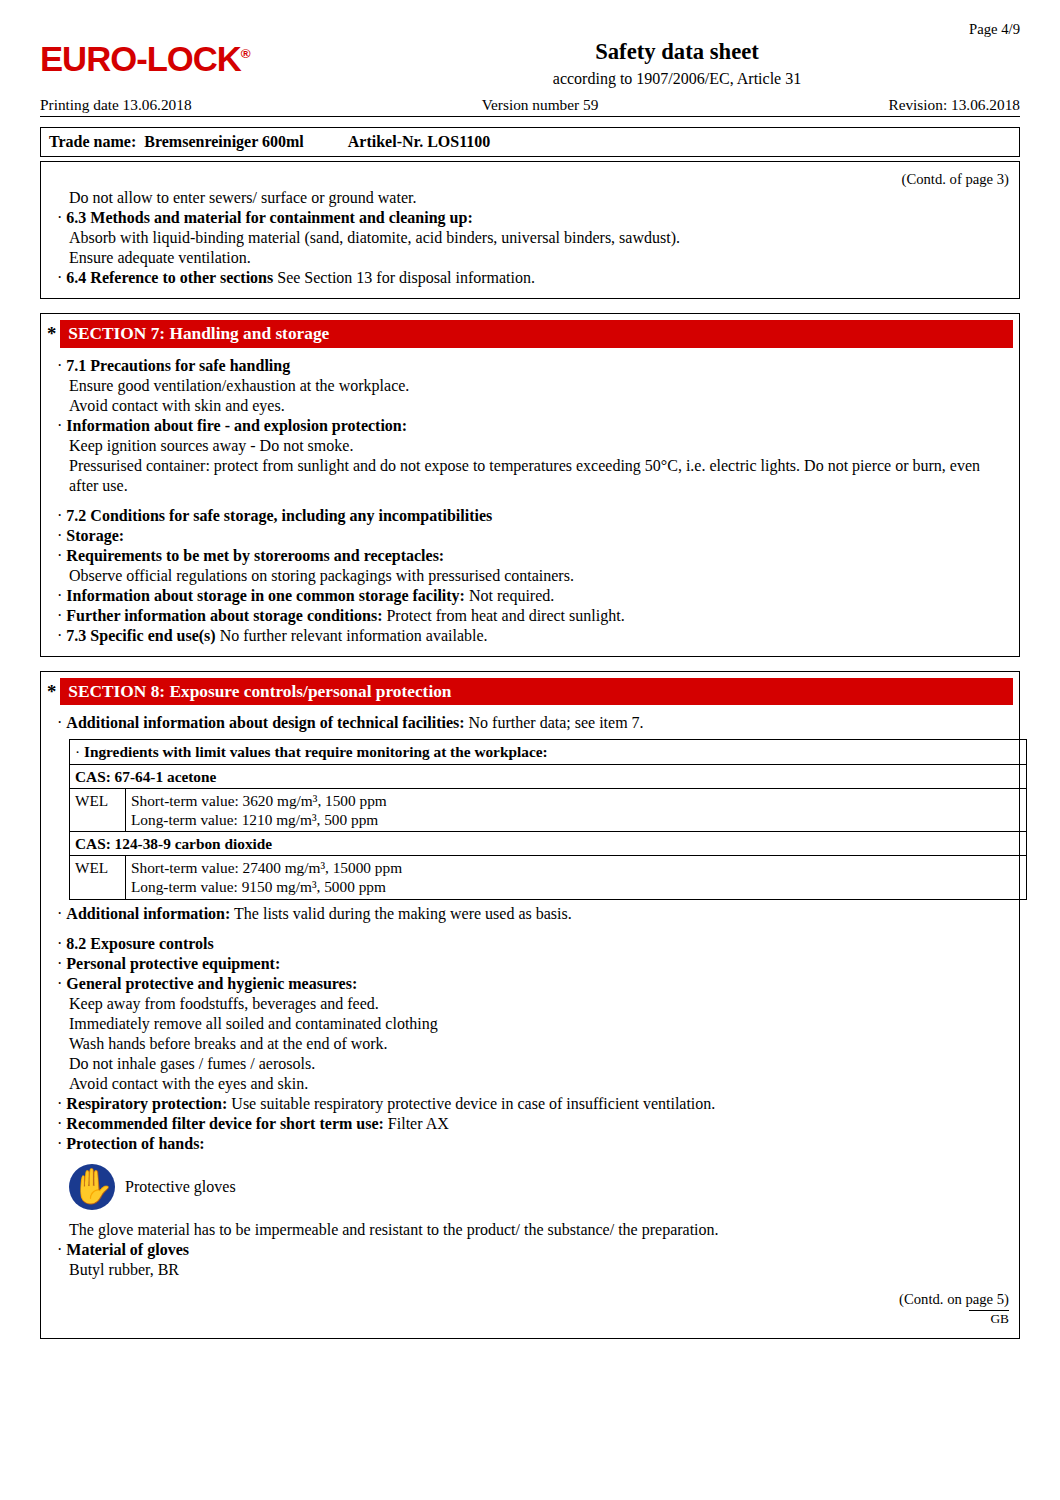Page 4/9
EURO-LOCK®
Safety data sheet
according to 1907/2006/EC, Article 31
Printing date 13.06.2018 Version number 59 Revision: 13.06.2018
Trade name: Bremsenreiniger 600ml Artikel-Nr. LOS1100
(Contd. of page 3)
Do not allow to enter sewers/ surface or ground water.
· 6.3 Methods and material for containment and cleaning up:
Absorb with liquid-binding material (sand, diatomite, acid binders, universal binders, sawdust).
Ensure adequate ventilation.
· 6.4 Reference to other sections See Section 13 for disposal information.
*
SECTION 7: Handling and storage
· 7.1 Precautions for safe handling
Ensure good ventilation/exhaustion at the workplace.
Avoid contact with skin and eyes.
· Information about fire - and explosion protection:
Keep ignition sources away - Do not smoke.
Pressurised container: protect from sunlight and do not expose to temperatures exceeding 50°C, i.e. electric lights. Do not pierce or burn, even after use.
· 7.2 Conditions for safe storage, including any incompatibilities
· Storage:
· Requirements to be met by storerooms and receptacles:
Observe official regulations on storing packagings with pressurised containers.
· Information about storage in one common storage facility: Not required.
· Further information about storage conditions: Protect from heat and direct sunlight.
· 7.3 Specific end use(s) No further relevant information available.
*
SECTION 8: Exposure controls/personal protection
· Additional information about design of technical facilities: No further data; see item 7.
| · Ingredients with limit values that require monitoring at the workplace: |
| CAS: 67-64-1 acetone |
| WEL | Short-term value: 3620 mg/m³, 1500 ppm Long-term value: 1210 mg/m³, 500 ppm |
| CAS: 124-38-9 carbon dioxide |
| WEL | Short-term value: 27400 mg/m³, 15000 ppm Long-term value: 9150 mg/m³, 5000 ppm |
· Additional information: The lists valid during the making were used as basis.
· 8.2 Exposure controls
· Personal protective equipment:
· General protective and hygienic measures:
Keep away from foodstuffs, beverages and feed.
Immediately remove all soiled and contaminated clothing
Wash hands before breaks and at the end of work.
Do not inhale gases / fumes / aerosols.
Avoid contact with the eyes and skin.
· Respiratory protection: Use suitable respiratory protective device in case of insufficient ventilation.
· Recommended filter device for short term use: Filter AX
· Protection of hands:
Protective gloves
The glove material has to be impermeable and resistant to the product/ the substance/ the preparation.
· Material of gloves
Butyl rubber, BR
(Contd. on page 5)
GB